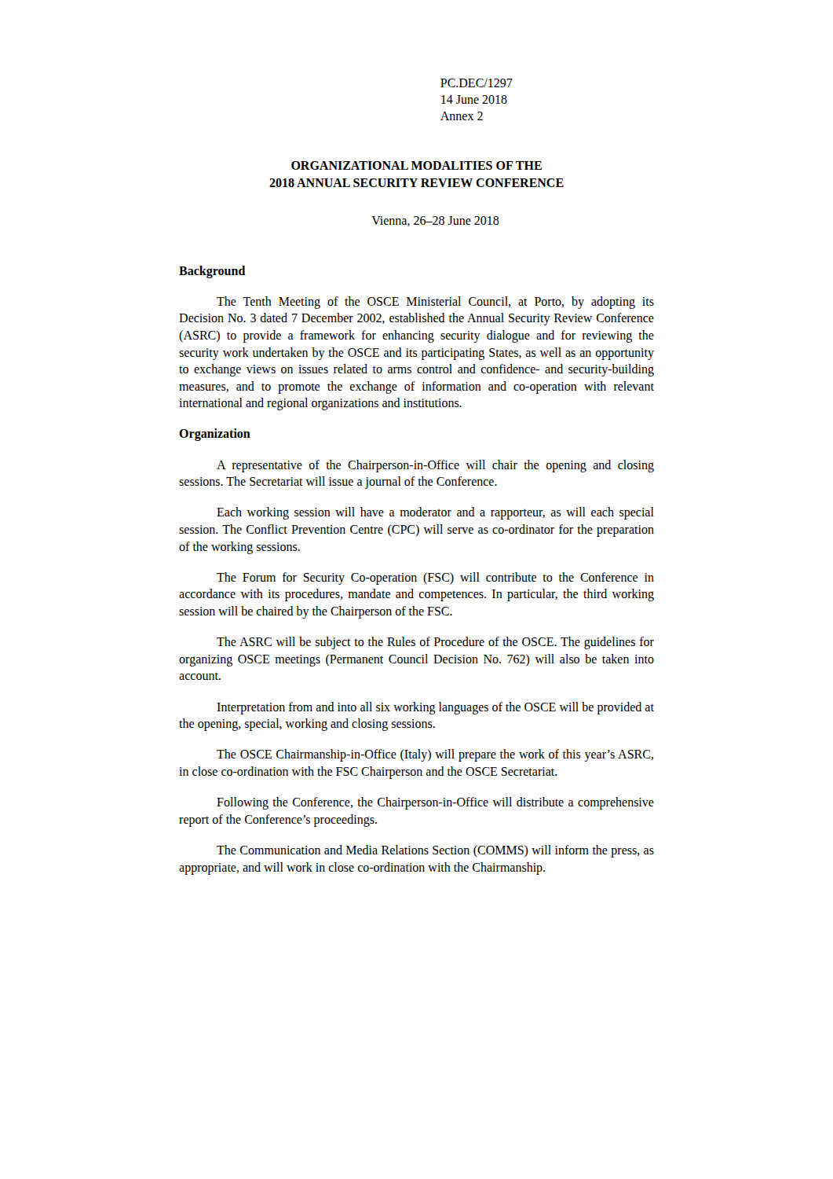PC.DEC/1297
14 June 2018
Annex 2
Organizational Modalities of the
2018 Annual Security Review Conference
Vienna, 26–28 June 2018
Background
The Tenth Meeting of the OSCE Ministerial Council, at Porto, by adopting its Decision No. 3 dated 7 December 2002, established the Annual Security Review Conference (ASRC) to provide a framework for enhancing security dialogue and for reviewing the security work undertaken by the OSCE and its participating States, as well as an opportunity to exchange views on issues related to arms control and confidence- and security-building measures, and to promote the exchange of information and co-operation with relevant international and regional organizations and institutions.
Organization
A representative of the Chairperson-in-Office will chair the opening and closing sessions. The Secretariat will issue a journal of the Conference.
Each working session will have a moderator and a rapporteur, as will each special session. The Conflict Prevention Centre (CPC) will serve as co-ordinator for the preparation of the working sessions.
The Forum for Security Co-operation (FSC) will contribute to the Conference in accordance with its procedures, mandate and competences. In particular, the third working session will be chaired by the Chairperson of the FSC.
The ASRC will be subject to the Rules of Procedure of the OSCE. The guidelines for organizing OSCE meetings (Permanent Council Decision No. 762) will also be taken into account.
Interpretation from and into all six working languages of the OSCE will be provided at the opening, special, working and closing sessions.
The OSCE Chairmanship-in-Office (Italy) will prepare the work of this year’s ASRC, in close co-ordination with the FSC Chairperson and the OSCE Secretariat.
Following the Conference, the Chairperson-in-Office will distribute a comprehensive report of the Conference’s proceedings.
The Communication and Media Relations Section (COMMS) will inform the press, as appropriate, and will work in close co-ordination with the Chairmanship.